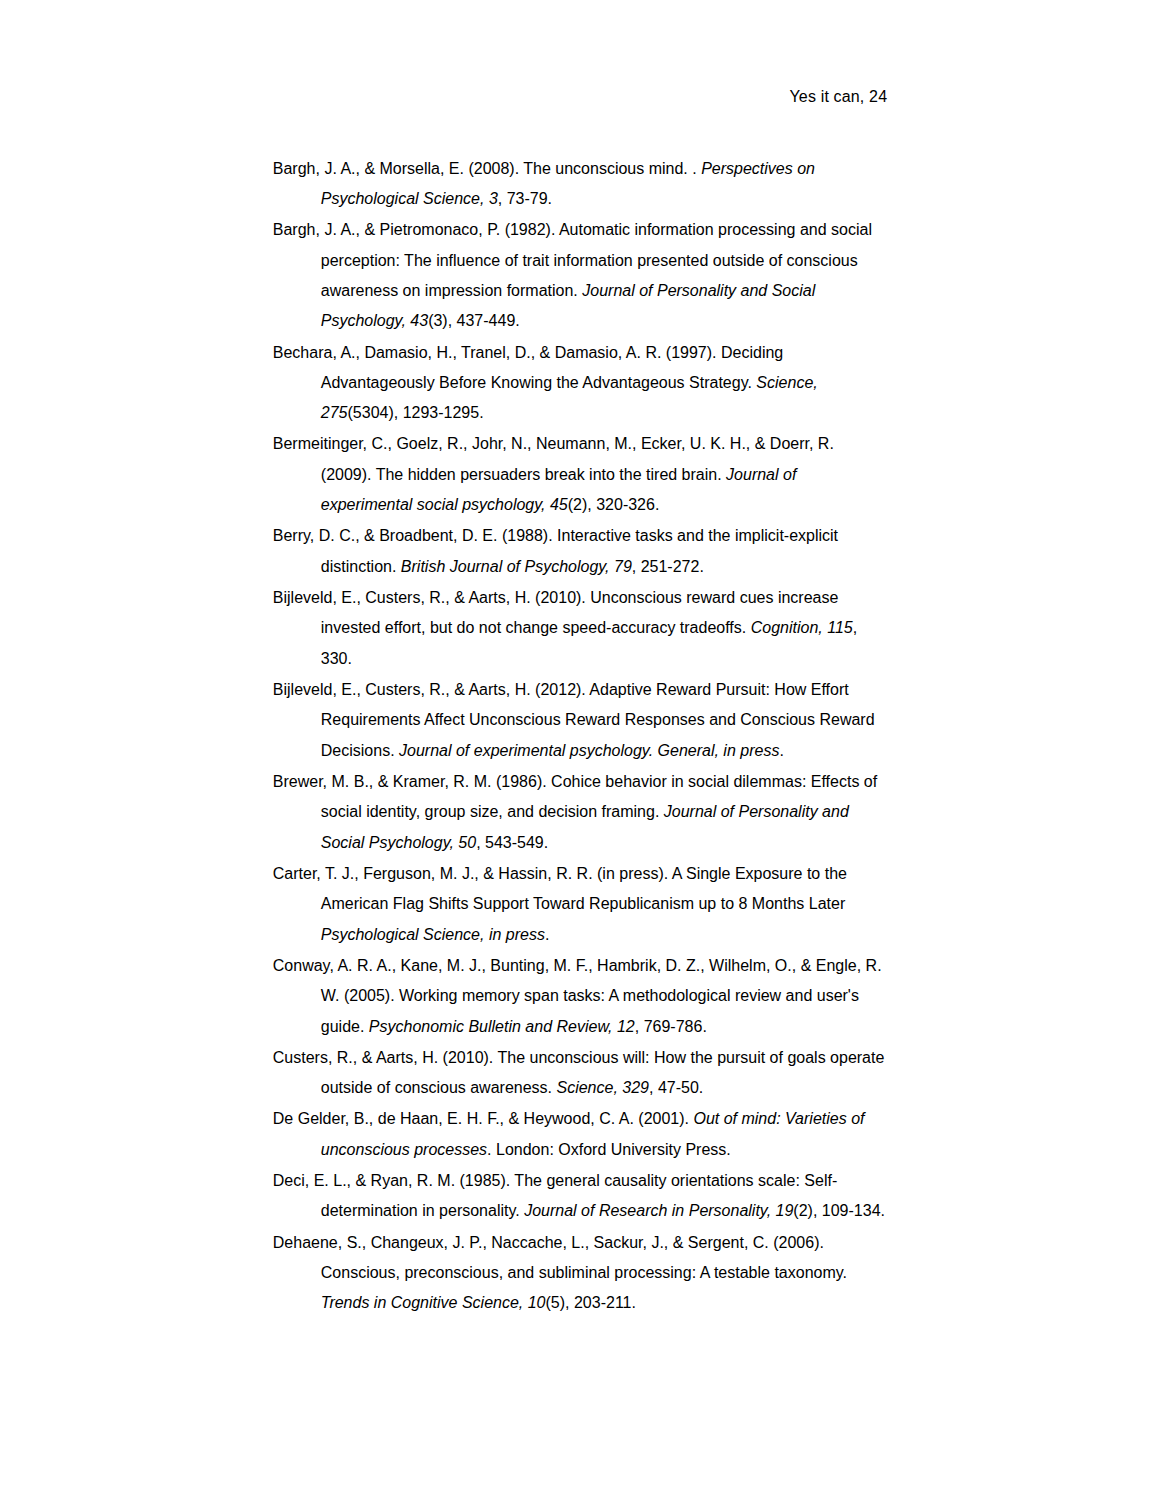Yes it can, 24
Bargh, J. A., & Morsella, E. (2008). The unconscious mind. . Perspectives on Psychological Science, 3, 73-79.
Bargh, J. A., & Pietromonaco, P. (1982). Automatic information processing and social perception: The influence of trait information presented outside of conscious awareness on impression formation. Journal of Personality and Social Psychology, 43(3), 437-449.
Bechara, A., Damasio, H., Tranel, D., & Damasio, A. R. (1997). Deciding Advantageously Before Knowing the Advantageous Strategy. Science, 275(5304), 1293-1295.
Bermeitinger, C., Goelz, R., Johr, N., Neumann, M., Ecker, U. K. H., & Doerr, R. (2009). The hidden persuaders break into the tired brain. Journal of experimental social psychology, 45(2), 320-326.
Berry, D. C., & Broadbent, D. E. (1988). Interactive tasks and the implicit-explicit distinction. British Journal of Psychology, 79, 251-272.
Bijleveld, E., Custers, R., & Aarts, H. (2010). Unconscious reward cues increase invested effort, but do not change speed-accuracy tradeoffs. Cognition, 115, 330.
Bijleveld, E., Custers, R., & Aarts, H. (2012). Adaptive Reward Pursuit: How Effort Requirements Affect Unconscious Reward Responses and Conscious Reward Decisions. Journal of experimental psychology. General, in press.
Brewer, M. B., & Kramer, R. M. (1986). Cohice behavior in social dilemmas: Effects of social identity, group size, and decision framing. Journal of Personality and Social Psychology, 50, 543-549.
Carter, T. J., Ferguson, M. J., & Hassin, R. R. (in press). A Single Exposure to the American Flag Shifts Support Toward Republicanism up to 8 Months Later Psychological Science, in press.
Conway, A. R. A., Kane, M. J., Bunting, M. F., Hambrik, D. Z., Wilhelm, O., & Engle, R. W. (2005). Working memory span tasks: A methodological review and user's guide. Psychonomic Bulletin and Review, 12, 769-786.
Custers, R., & Aarts, H. (2010). The unconscious will: How the pursuit of goals operate outside of conscious awareness. Science, 329, 47-50.
De Gelder, B., de Haan, E. H. F., & Heywood, C. A. (2001). Out of mind: Varieties of unconscious processes. London: Oxford University Press.
Deci, E. L., & Ryan, R. M. (1985). The general causality orientations scale: Self-determination in personality. Journal of Research in Personality, 19(2), 109-134.
Dehaene, S., Changeux, J. P., Naccache, L., Sackur, J., & Sergent, C. (2006). Conscious, preconscious, and subliminal processing: A testable taxonomy. Trends in Cognitive Science, 10(5), 203-211.